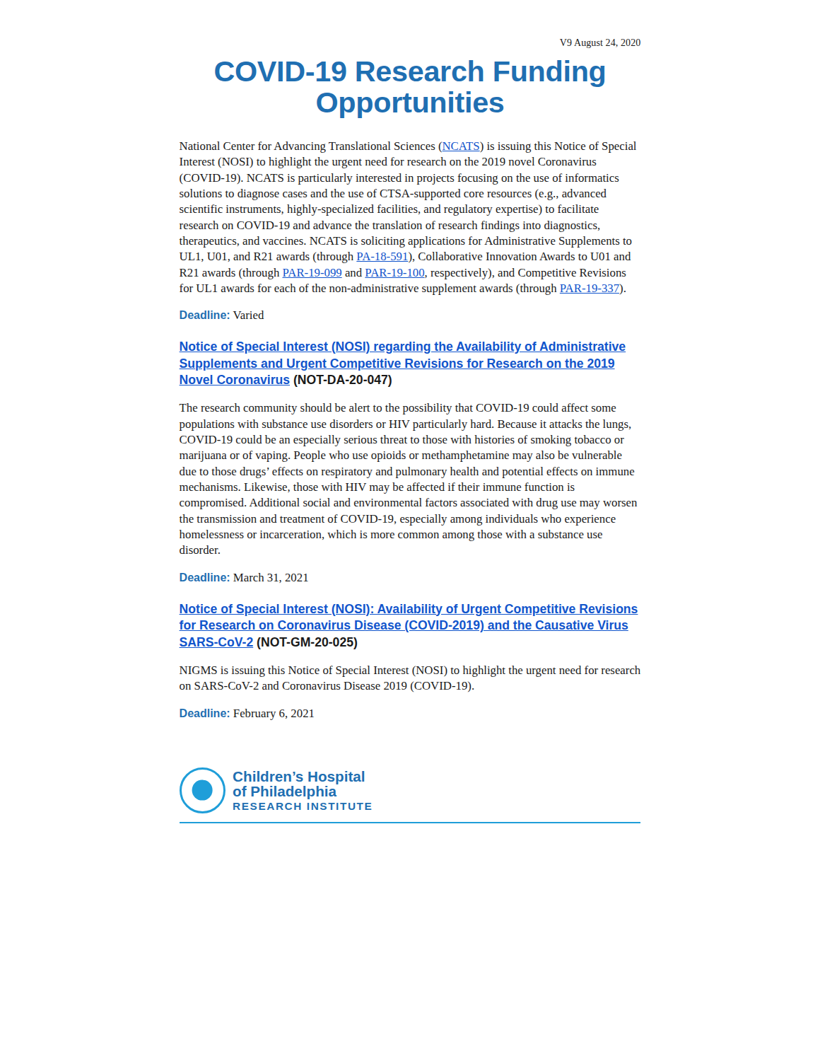V9 August 24, 2020
COVID-19 Research Funding Opportunities
National Center for Advancing Translational Sciences (NCATS) is issuing this Notice of Special Interest (NOSI) to highlight the urgent need for research on the 2019 novel Coronavirus (COVID-19). NCATS is particularly interested in projects focusing on the use of informatics solutions to diagnose cases and the use of CTSA-supported core resources (e.g., advanced scientific instruments, highly-specialized facilities, and regulatory expertise) to facilitate research on COVID-19 and advance the translation of research findings into diagnostics, therapeutics, and vaccines. NCATS is soliciting applications for Administrative Supplements to UL1, U01, and R21 awards (through PA-18-591), Collaborative Innovation Awards to U01 and R21 awards (through PAR-19-099 and PAR-19-100, respectively), and Competitive Revisions for UL1 awards for each of the non-administrative supplement awards (through PAR-19-337).
Deadline: Varied
Notice of Special Interest (NOSI) regarding the Availability of Administrative Supplements and Urgent Competitive Revisions for Research on the 2019 Novel Coronavirus (NOT-DA-20-047)
The research community should be alert to the possibility that COVID-19 could affect some populations with substance use disorders or HIV particularly hard. Because it attacks the lungs, COVID-19 could be an especially serious threat to those with histories of smoking tobacco or marijuana or of vaping. People who use opioids or methamphetamine may also be vulnerable due to those drugs’ effects on respiratory and pulmonary health and potential effects on immune mechanisms. Likewise, those with HIV may be affected if their immune function is compromised. Additional social and environmental factors associated with drug use may worsen the transmission and treatment of COVID-19, especially among individuals who experience homelessness or incarceration, which is more common among those with a substance use disorder.
Deadline: March 31, 2021
Notice of Special Interest (NOSI): Availability of Urgent Competitive Revisions for Research on Coronavirus Disease (COVID-2019) and the Causative Virus SARS-CoV-2 (NOT-GM-20-025)
NIGMS is issuing this Notice of Special Interest (NOSI) to highlight the urgent need for research on SARS-CoV-2 and Coronavirus Disease 2019 (COVID-19).
Deadline: February 6, 2021
Children’s Hospital of Philadelphia RESEARCH INSTITUTE